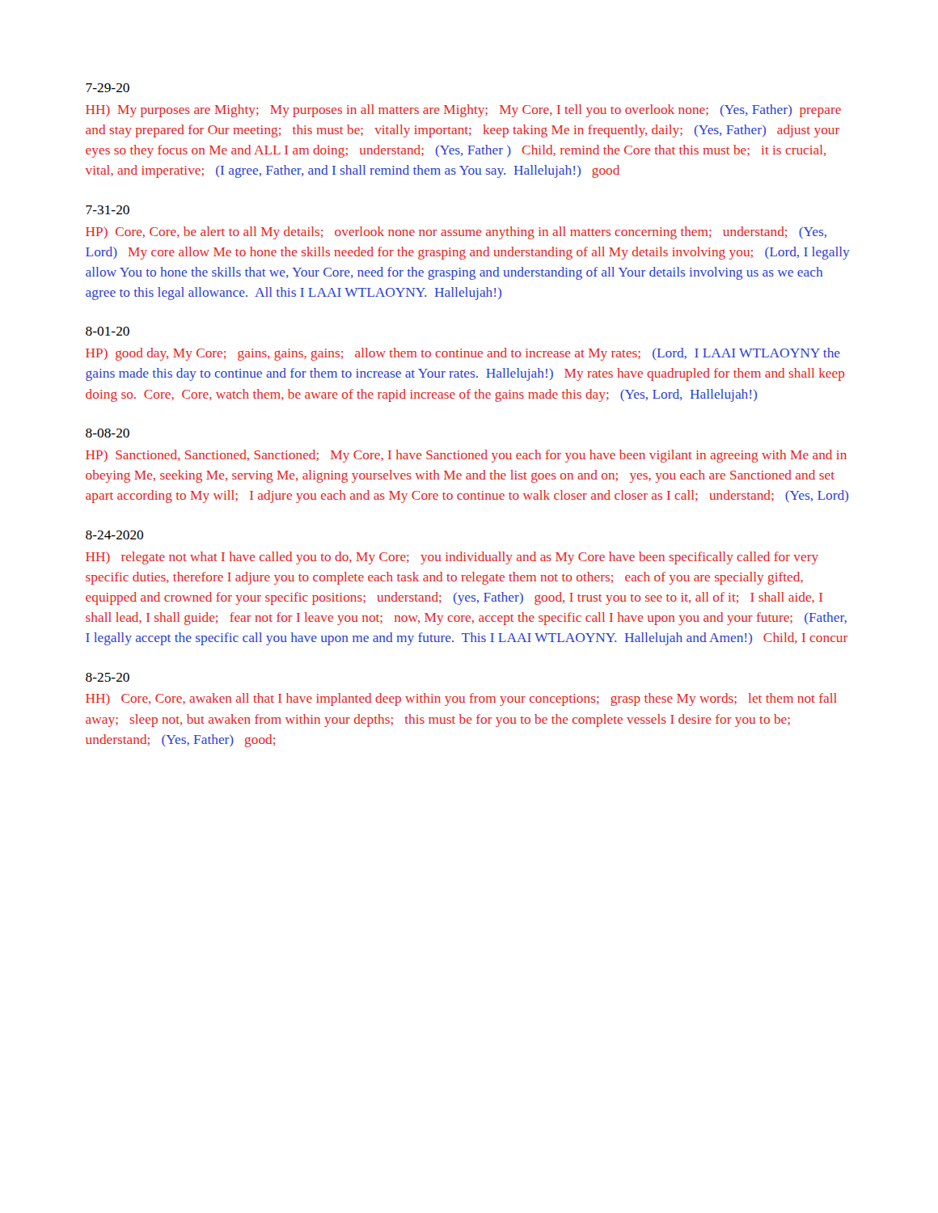7-29-20
HH) My purposes are Mighty; My purposes in all matters are Mighty; My Core, I tell you to overlook none; (Yes, Father) prepare and stay prepared for Our meeting; this must be; vitally important; keep taking Me in frequently, daily; (Yes, Father) adjust your eyes so they focus on Me and ALL I am doing; understand; (Yes, Father ) Child, remind the Core that this must be; it is crucial, vital, and imperative; (I agree, Father, and I shall remind them as You say. Hallelujah!) good
7-31-20
HP) Core, Core, be alert to all My details; overlook none nor assume anything in all matters concerning them; understand; (Yes, Lord) My core allow Me to hone the skills needed for the grasping and understanding of all My details involving you; (Lord, I legally allow You to hone the skills that we, Your Core, need for the grasping and understanding of all Your details involving us as we each agree to this legal allowance. All this I LAAI WTLAOYNY. Hallelujah!)
8-01-20
HP) good day, My Core; gains, gains, gains; allow them to continue and to increase at My rates; (Lord, I LAAI WTLAOYNY the gains made this day to continue and for them to increase at Your rates. Hallelujah!) My rates have quadrupled for them and shall keep doing so. Core, Core, watch them, be aware of the rapid increase of the gains made this day; (Yes, Lord, Hallelujah!)
8-08-20
HP) Sanctioned, Sanctioned, Sanctioned; My Core, I have Sanctioned you each for you have been vigilant in agreeing with Me and in obeying Me, seeking Me, serving Me, aligning yourselves with Me and the list goes on and on; yes, you each are Sanctioned and set apart according to My will; I adjure you each and as My Core to continue to walk closer and closer as I call; understand; (Yes, Lord)
8-24-2020
HH) relegate not what I have called you to do, My Core; you individually and as My Core have been specifically called for very specific duties, therefore I adjure you to complete each task and to relegate them not to others; each of you are specially gifted, equipped and crowned for your specific positions; understand; (yes, Father) good, I trust you to see to it, all of it; I shall aide, I shall lead, I shall guide; fear not for I leave you not; now, My core, accept the specific call I have upon you and your future; (Father, I legally accept the specific call you have upon me and my future. This I LAAI WTLAOYNY. Hallelujah and Amen!) Child, I concur
8-25-20
HH) Core, Core, awaken all that I have implanted deep within you from your conceptions; grasp these My words; let them not fall away; sleep not, but awaken from within your depths; this must be for you to be the complete vessels I desire for you to be; understand; (Yes, Father) good;